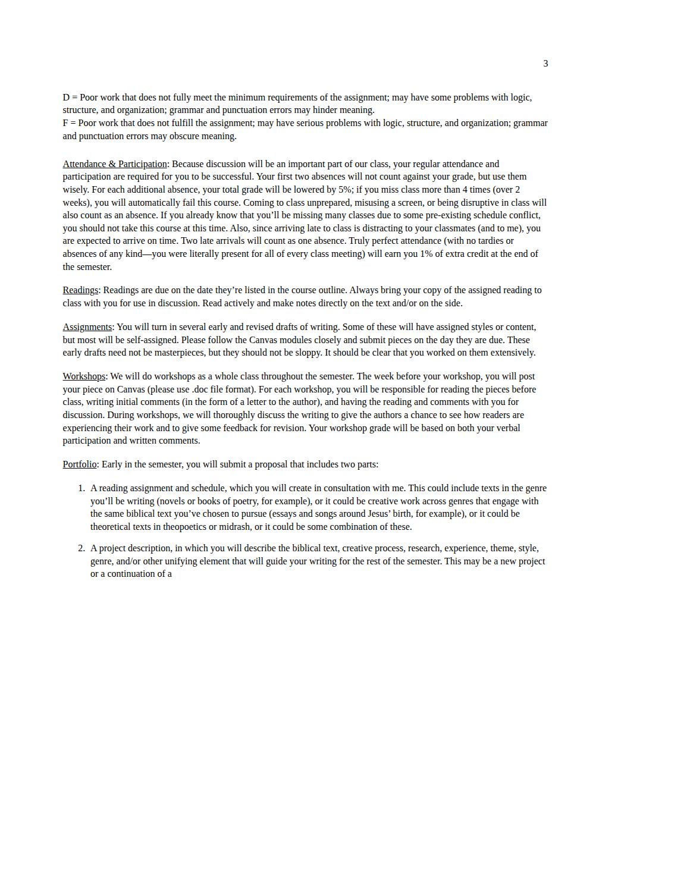3
D = Poor work that does not fully meet the minimum requirements of the assignment; may have some problems with logic, structure, and organization; grammar and punctuation errors may hinder meaning.
F = Poor work that does not fulfill the assignment; may have serious problems with logic, structure, and organization; grammar and punctuation errors may obscure meaning.
Attendance & Participation: Because discussion will be an important part of our class, your regular attendance and participation are required for you to be successful. Your first two absences will not count against your grade, but use them wisely. For each additional absence, your total grade will be lowered by 5%; if you miss class more than 4 times (over 2 weeks), you will automatically fail this course. Coming to class unprepared, misusing a screen, or being disruptive in class will also count as an absence. If you already know that you’ll be missing many classes due to some pre-existing schedule conflict, you should not take this course at this time. Also, since arriving late to class is distracting to your classmates (and to me), you are expected to arrive on time. Two late arrivals will count as one absence. Truly perfect attendance (with no tardies or absences of any kind—you were literally present for all of every class meeting) will earn you 1% of extra credit at the end of the semester.
Readings: Readings are due on the date they’re listed in the course outline. Always bring your copy of the assigned reading to class with you for use in discussion. Read actively and make notes directly on the text and/or on the side.
Assignments: You will turn in several early and revised drafts of writing. Some of these will have assigned styles or content, but most will be self-assigned. Please follow the Canvas modules closely and submit pieces on the day they are due. These early drafts need not be masterpieces, but they should not be sloppy. It should be clear that you worked on them extensively.
Workshops: We will do workshops as a whole class throughout the semester. The week before your workshop, you will post your piece on Canvas (please use .doc file format). For each workshop, you will be responsible for reading the pieces before class, writing initial comments (in the form of a letter to the author), and having the reading and comments with you for discussion. During workshops, we will thoroughly discuss the writing to give the authors a chance to see how readers are experiencing their work and to give some feedback for revision. Your workshop grade will be based on both your verbal participation and written comments.
Portfolio: Early in the semester, you will submit a proposal that includes two parts:
A reading assignment and schedule, which you will create in consultation with me. This could include texts in the genre you’ll be writing (novels or books of poetry, for example), or it could be creative work across genres that engage with the same biblical text you’ve chosen to pursue (essays and songs around Jesus’ birth, for example), or it could be theoretical texts in theopoetics or midrash, or it could be some combination of these.
A project description, in which you will describe the biblical text, creative process, research, experience, theme, style, genre, and/or other unifying element that will guide your writing for the rest of the semester. This may be a new project or a continuation of a